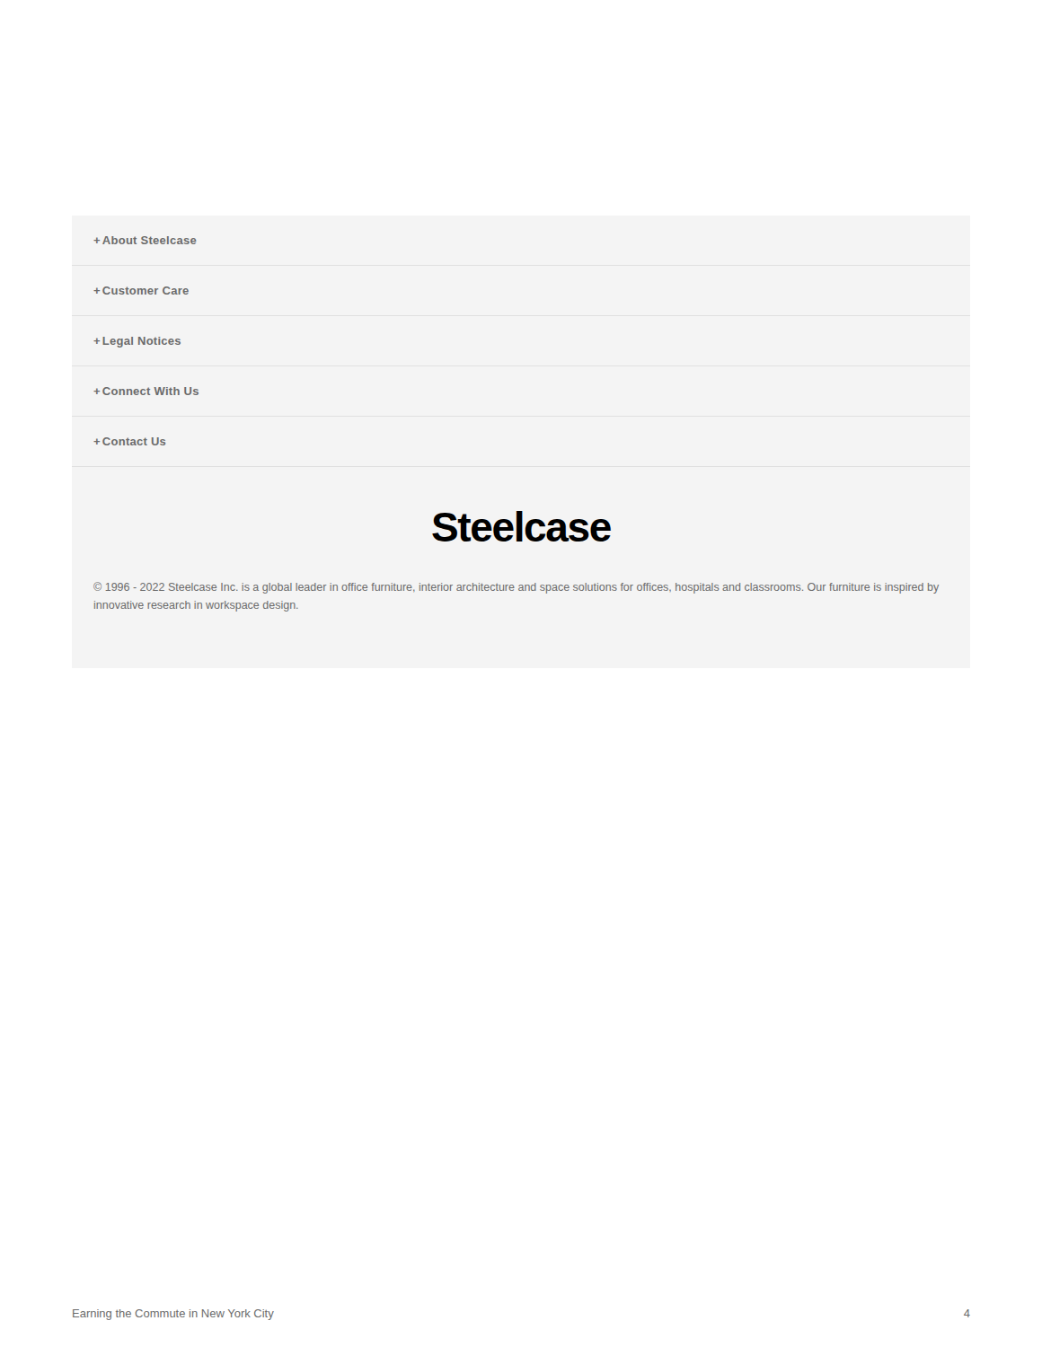+About Steelcase
+Customer Care
+Legal Notices
+Connect With Us
+Contact Us
Steelcase
© 1996 - 2022 Steelcase Inc. is a global leader in office furniture, interior architecture and space solutions for offices, hospitals and classrooms. Our furniture is inspired by innovative research in workspace design.
Earning the Commute in New York City 4